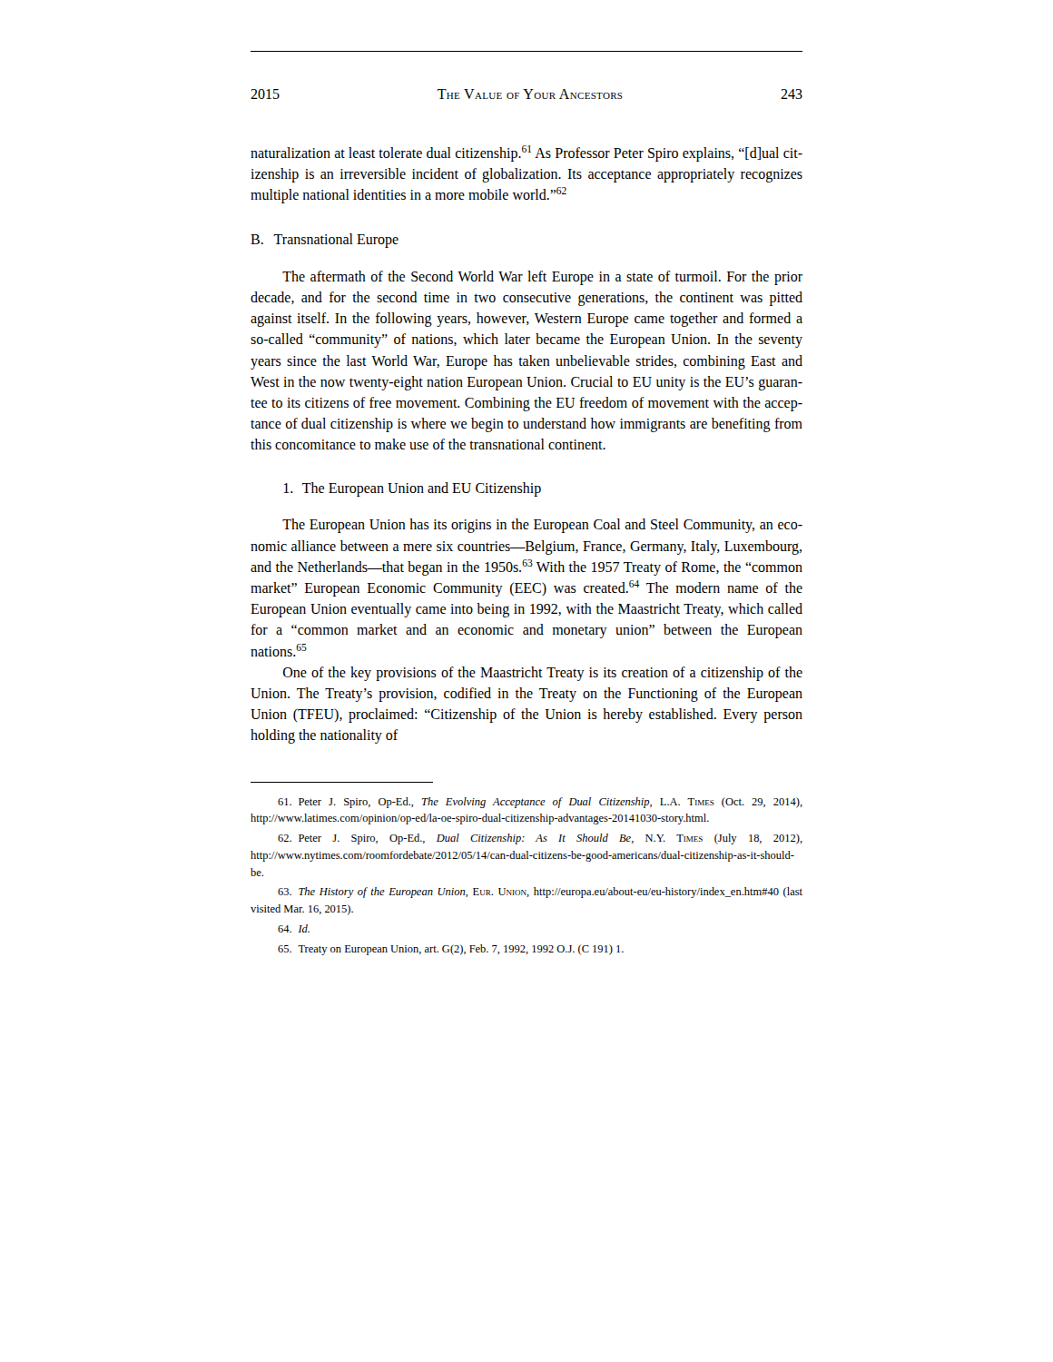2015 The Value of Your Ancestors 243
naturalization at least tolerate dual citizenship.61 As Professor Peter Spiro explains, “[d]ual citizenship is an irreversible incident of globalization. Its acceptance appropriately recognizes multiple national identities in a more mobile world.”62
B. Transnational Europe
The aftermath of the Second World War left Europe in a state of turmoil. For the prior decade, and for the second time in two consecutive generations, the continent was pitted against itself. In the following years, however, Western Europe came together and formed a so-called “community” of nations, which later became the European Union. In the seventy years since the last World War, Europe has taken unbelievable strides, combining East and West in the now twenty-eight nation European Union. Crucial to EU unity is the EU’s guarantee to its citizens of free movement. Combining the EU freedom of movement with the acceptance of dual citizenship is where we begin to understand how immigrants are benefiting from this concomitance to make use of the transnational continent.
1. The European Union and EU Citizenship
The European Union has its origins in the European Coal and Steel Community, an economic alliance between a mere six countries—Belgium, France, Germany, Italy, Luxembourg, and the Netherlands—that began in the 1950s.63 With the 1957 Treaty of Rome, the “common market” European Economic Community (EEC) was created.64 The modern name of the European Union eventually came into being in 1992, with the Maastricht Treaty, which called for a “common market and an economic and monetary union” between the European nations.65
One of the key provisions of the Maastricht Treaty is its creation of a citizenship of the Union. The Treaty’s provision, codified in the Treaty on the Functioning of the European Union (TFEU), proclaimed: “Citizenship of the Union is hereby established. Every person holding the nationality of
61. Peter J. Spiro, Op-Ed., The Evolving Acceptance of Dual Citizenship, L.A. Times (Oct. 29, 2014), http://www.latimes.com/opinion/op-ed/la-oe-spiro-dual-citizenship-advantages-20141030-story.html.
62. Peter J. Spiro, Op-Ed., Dual Citizenship: As It Should Be, N.Y. Times (July 18, 2012), http://www.nytimes.com/roomfordebate/2012/05/14/can-dual-citizens-be-good-americans/dual-citizenship-as-it-should-be.
63. The History of the European Union, Eur. Union, http://europa.eu/about-eu/eu-history/index_en.htm#40 (last visited Mar. 16, 2015).
64. Id.
65. Treaty on European Union, art. G(2), Feb. 7, 1992, 1992 O.J. (C 191) 1.